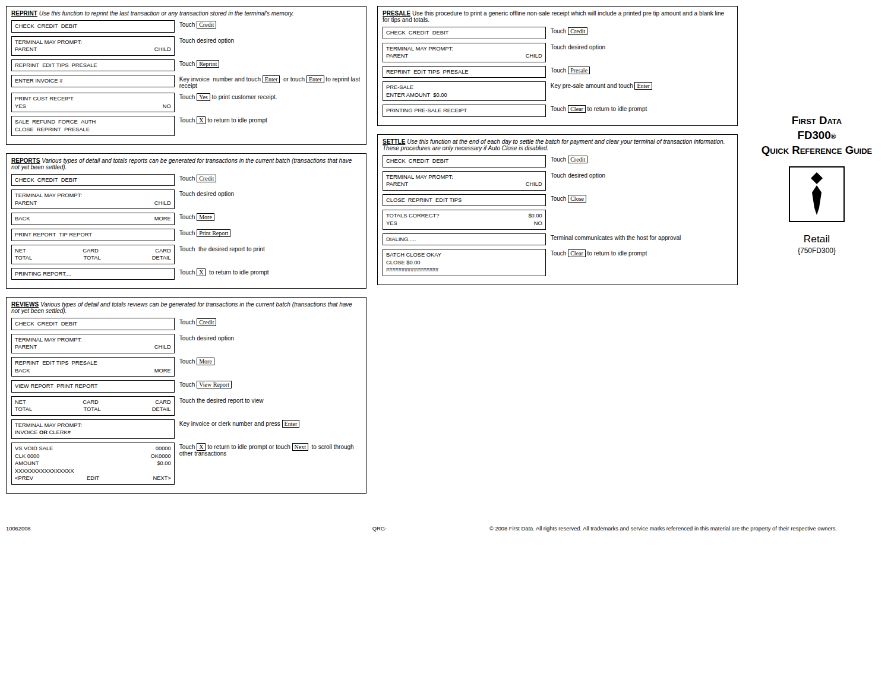REPRINT Use this function to reprint the last transaction or any transaction stored in the terminal's memory.
| CHECK CREDIT DEBIT | Touch Credit |
| TERMINAL MAY PROMPT: PARENT CHILD | Touch desired option |
| REPRINT EDIT TIPS PRESALE | Touch Reprint |
| ENTER INVOICE # | Key invoice number and touch Enter or touch Enter to reprint last receipt |
| PRINT CUST RECEIPT YES NO | Touch Yes to print customer receipt. |
| SALE REFUND FORCE AUTH CLOSE REPRINT PRESALE | Touch X to return to idle prompt |
REPORTS Various types of detail and totals reports can be generated for transactions in the current batch (transactions that have not yet been settled).
| CHECK CREDIT DEBIT | Touch Credit |
| TERMINAL MAY PROMPT: PARENT CHILD | Touch desired option |
| BACK MORE | Touch More |
| PRINT REPORT TIP REPORT | Touch Print Report |
| NET CARD CARD TOTAL TOTAL DETAIL | Touch the desired report to print |
| PRINTING REPORT.... | Touch X to return to idle prompt |
REVIEWS Various types of detail and totals reviews can be generated for transactions in the current batch (transactions that have not yet been settled).
| CHECK CREDIT DEBIT | Touch Credit |
| TERMINAL MAY PROMPT: PARENT CHILD | Touch desired option |
| REPRINT EDIT TIPS PRESALE BACK MORE | Touch More |
| VIEW REPORT PRINT REPORT | Touch View Report |
| NET CARD CARD TOTAL TOTAL DETAIL | Touch the desired report to view |
| TERMINAL MAY PROMPT: INVOICE OR CLERK# | Key invoice or clerk number and press Enter |
| VS VOID SALE 00000 CLK 0000 OK0000 AMOUNT $0.00 XXXXXXXXXXXXXXXX <PREV EDIT NEXT> | Touch X to return to idle prompt or touch Next to scroll through other transactions |
PRESALE Use this procedure to print a generic offline non-sale receipt which will include a printed pre tip amount and a blank line for tips and totals.
| CHECK CREDIT DEBIT | Touch Credit |
| TERMINAL MAY PROMPT: PARENT CHILD | Touch desired option |
| REPRINT EDIT TIPS PRESALE | Touch Presale |
| PRE-SALE ENTER AMOUNT $0.00 | Key pre-sale amount and touch Enter |
| PRINTING PRE-SALE RECEIPT | Touch Clear to return to idle prompt |
SETTLE Use this function at the end of each day to settle the batch for payment and clear your terminal of transaction information. These procedures are only necessary if Auto Close is disabled.
| CHECK CREDIT DEBIT | Touch Credit |
| TERMINAL MAY PROMPT: PARENT CHILD | Touch desired option |
| CLOSE REPRINT EDIT TIPS | Touch Close |
| TOTALS CORRECT? $0.00 YES NO | |
| DIALING..... | Terminal communicates with the host for approval |
| BATCH CLOSE OKAY CLOSE $0.00 ################# | Touch Clear to return to idle prompt |
First Data
FD300®
Quick Reference Guide
Retail
{750FD300}
10062008
QRG-
© 2008 First Data. All rights reserved. All trademarks and service marks referenced in this material are the property of their respective owners.